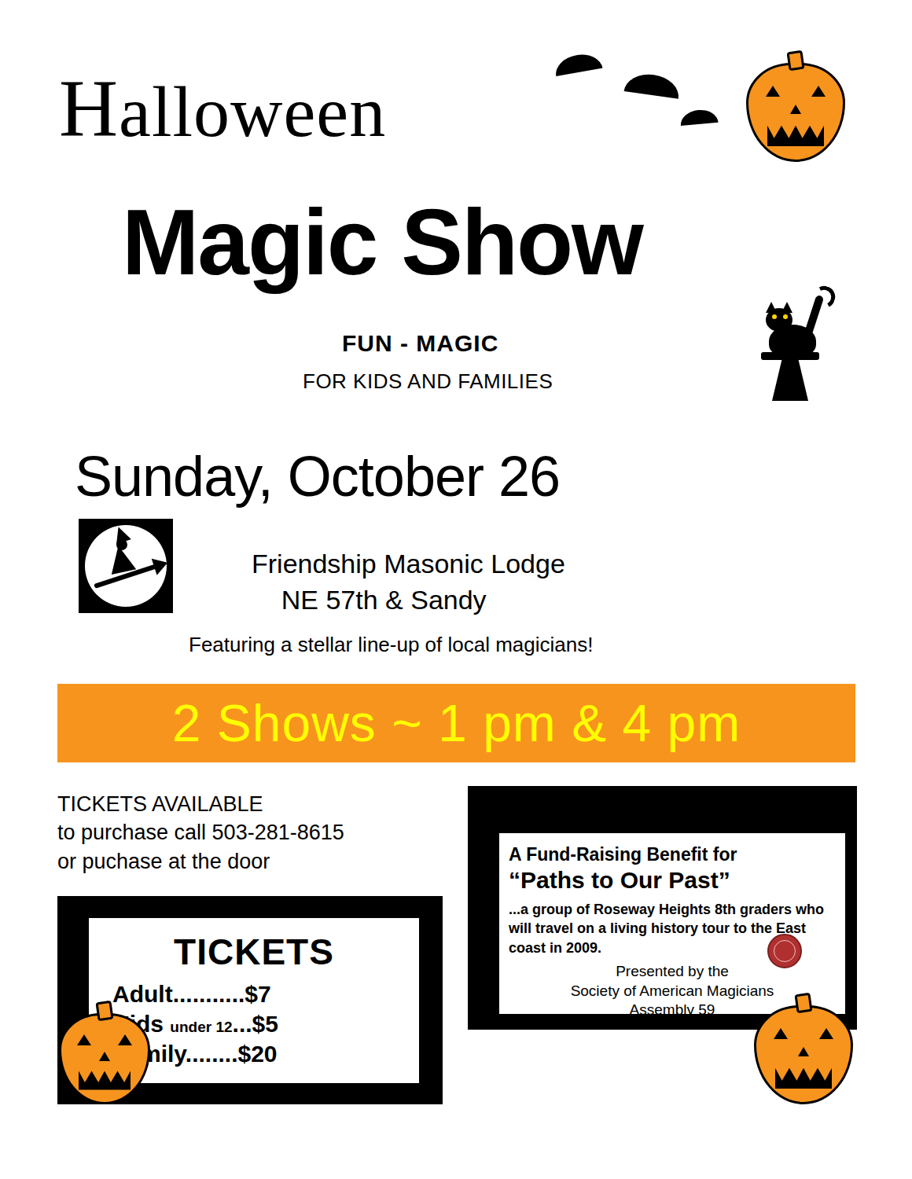Halloween
Magic Show
FUN - MAGIC
FOR KIDS AND FAMILIES
Sunday, October 26
Friendship Masonic Lodge
NE 57th & Sandy
Featuring a stellar line-up of local magicians!
2 Shows ~ 1 pm & 4 pm
TICKETS AVAILABLE
to purchase call 503-281-8615
or puchase at the door
A Fund-Raising Benefit for
“Paths to Our Past”
...a group of Roseway Heights 8th graders who will travel on a living history tour to the East coast in 2009.
Presented by the
Society of American Magicians
Assembly 59
TICKETS
Adult...........$7
Kids under 12...$5
Family........$20